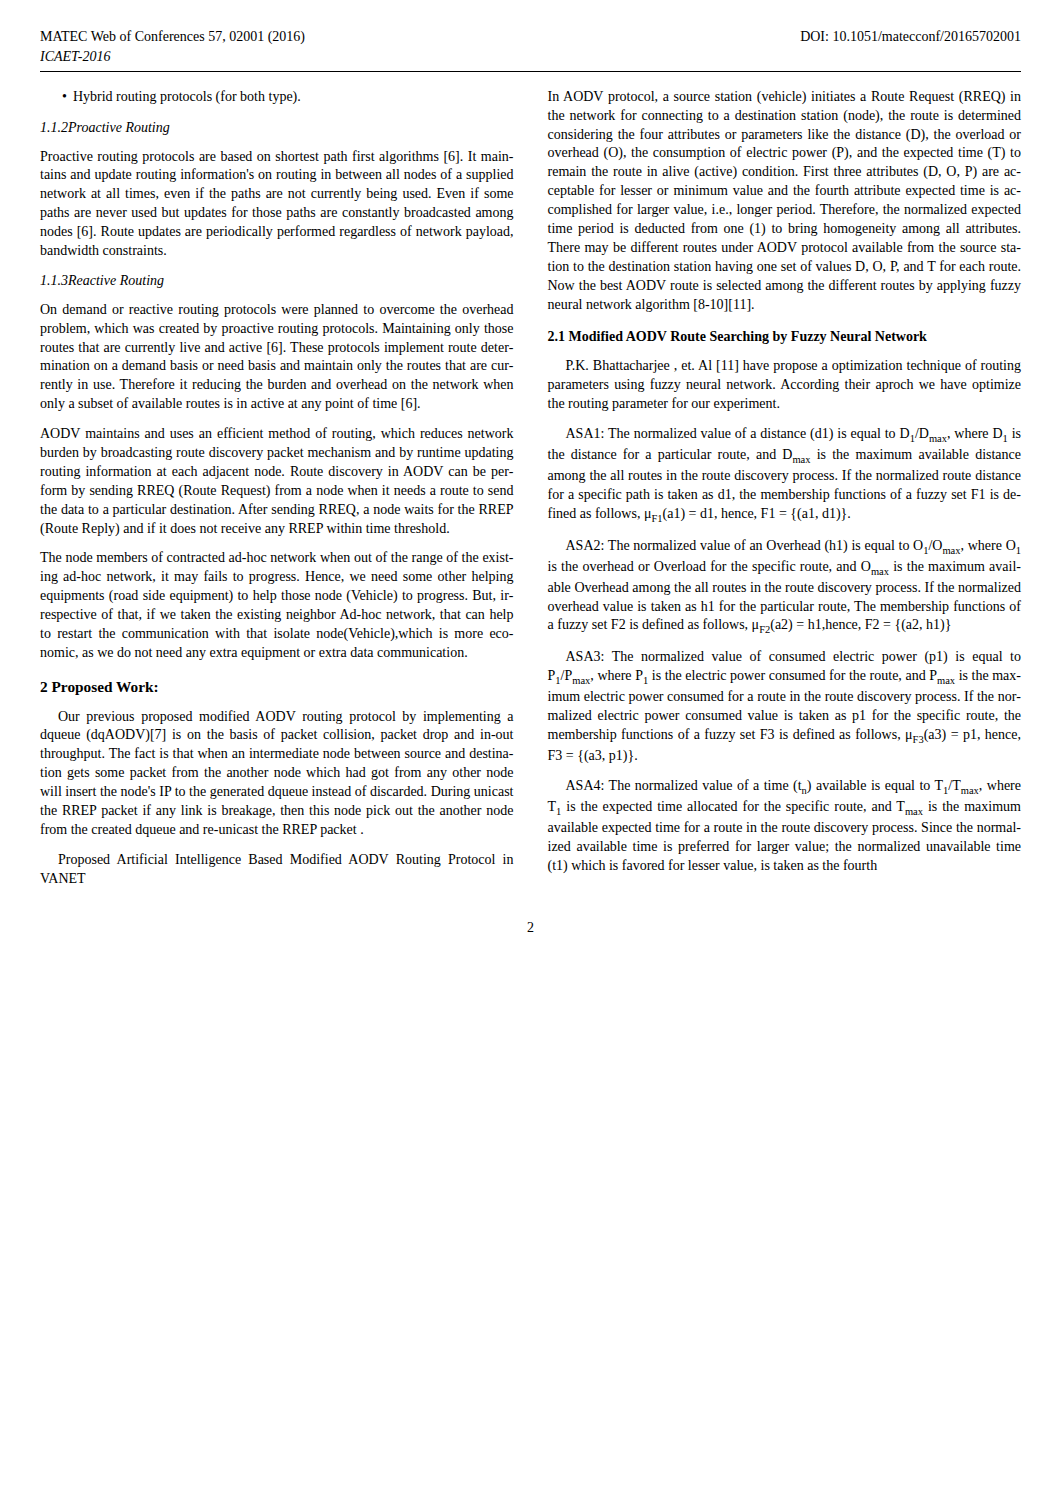MATEC Web of Conferences 57, 02001 (2016)
DOI: 10.1051/matecconf/20165702001
ICAET-2016
Hybrid routing protocols (for both type).
1.1.2Proactive Routing
Proactive routing protocols are based on shortest path first algorithms [6]. It maintains and update routing information's on routing in between all nodes of a supplied network at all times, even if the paths are not currently being used. Even if some paths are never used but updates for those paths are constantly broadcasted among nodes [6]. Route updates are periodically performed regardless of network payload, bandwidth constraints.
1.1.3Reactive Routing
On demand or reactive routing protocols were planned to overcome the overhead problem, which was created by proactive routing protocols. Maintaining only those routes that are currently live and active [6]. These protocols implement route determination on a demand basis or need basis and maintain only the routes that are currently in use. Therefore it reducing the burden and overhead on the network when only a subset of available routes is in active at any point of time [6].
AODV maintains and uses an efficient method of routing, which reduces network burden by broadcasting route discovery packet mechanism and by runtime updating routing information at each adjacent node. Route discovery in AODV can be perform by sending RREQ (Route Request) from a node when it needs a route to send the data to a particular destination. After sending RREQ, a node waits for the RREP (Route Reply) and if it does not receive any RREP within time threshold.
The node members of contracted ad-hoc network when out of the range of the existing ad-hoc network, it may fails to progress. Hence, we need some other helping equipments (road side equipment) to help those node (Vehicle) to progress. But, irrespective of that, if we taken the existing neighbor Ad-hoc network, that can help to restart the communication with that isolate node(Vehicle),which is more economic, as we do not need any extra equipment or extra data communication.
2 Proposed Work:
Our previous proposed modified AODV routing protocol by implementing a dqueue (dqAODV)[7] is on the basis of packet collision, packet drop and in-out throughput. The fact is that when an intermediate node between source and destination gets some packet from the another node which had got from any other node will insert the node's IP to the generated dqueue instead of discarded. During unicast the RREP packet if any link is breakage, then this node pick out the another node from the created dqueue and re-unicast the RREP packet .
Proposed Artificial Intelligence Based Modified AODV Routing Protocol in VANET
In AODV protocol, a source station (vehicle) initiates a Route Request (RREQ) in the network for connecting to a destination station (node), the route is determined considering the four attributes or parameters like the distance (D), the overload or overhead (O), the consumption of electric power (P), and the expected time (T) to remain the route in alive (active) condition. First three attributes (D, O, P) are acceptable for lesser or minimum value and the fourth attribute expected time is accomplished for larger value, i.e., longer period. Therefore, the normalized expected time period is deducted from one (1) to bring homogeneity among all attributes. There may be different routes under AODV protocol available from the source station to the destination station having one set of values D, O, P, and T for each route. Now the best AODV route is selected among the different routes by applying fuzzy neural network algorithm [8-10][11].
2.1 Modified AODV Route Searching by Fuzzy Neural Network
P.K. Bhattacharjee , et. Al [11] have propose a optimization technique of routing parameters using fuzzy neural network. According their aproch we have optimize the routing parameter for our experiment.
ASA1: The normalized value of a distance (d1) is equal to D1/Dmax, where D1 is the distance for a particular route, and Dmax is the maximum available distance among the all routes in the route discovery process. If the normalized route distance for a specific path is taken as d1, the membership functions of a fuzzy set F1 is defined as follows, μF1(a1) = d1, hence, F1 = {(a1, d1)}.
ASA2: The normalized value of an Overhead (h1) is equal to O1/Omax, where O1 is the overhead or Overload for the specific route, and Omax is the maximum available Overhead among the all routes in the route discovery process. If the normalized overhead value is taken as h1 for the particular route, The membership functions of a fuzzy set F2 is defined as follows, μF2(a2) = h1,hence, F2 = {(a2, h1)}
ASA3: The normalized value of consumed electric power (p1) is equal to P1/Pmax, where P1 is the electric power consumed for the route, and Pmax is the maximum electric power consumed for a route in the route discovery process. If the normalized electric power consumed value is taken as p1 for the specific route, the membership functions of a fuzzy set F3 is defined as follows, μF3(a3) = p1, hence, F3 = {(a3, p1)}.
ASA4: The normalized value of a time (tn) available is equal to T1/Tmax, where T1 is the expected time allocated for the specific route, and Tmax is the maximum available expected time for a route in the route discovery process. Since the normalized available time is preferred for larger value; the normalized unavailable time (t1) which is favored for lesser value, is taken as the fourth
2